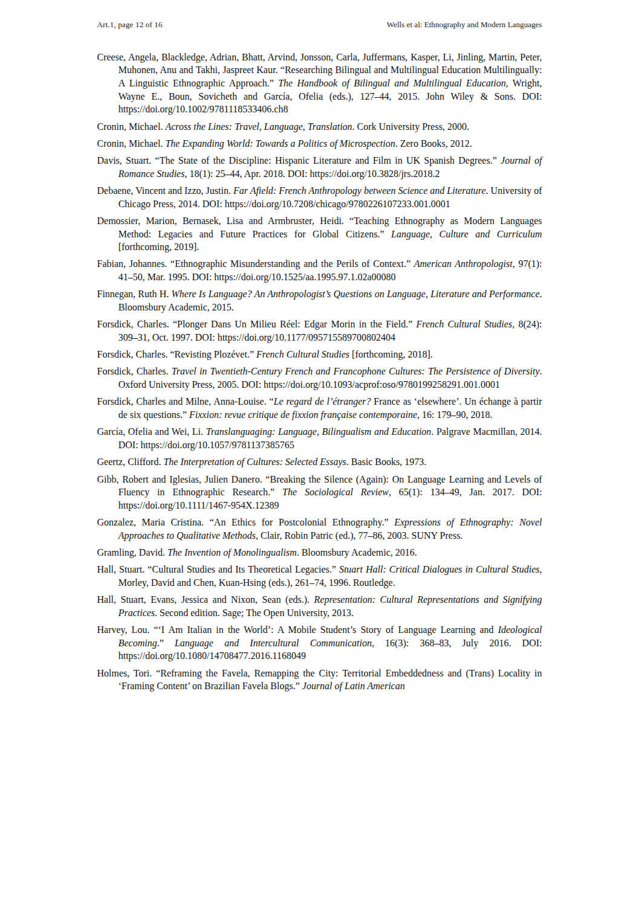Art.1, page 12 of 16 Wells et al: Ethnography and Modern Languages
Creese, Angela, Blackledge, Adrian, Bhatt, Arvind, Jonsson, Carla, Juffermans, Kasper, Li, Jinling, Martin, Peter, Muhonen, Anu and Takhi, Jaspreet Kaur. “Researching Bilingual and Multilingual Education Multilingually: A Linguistic Ethnographic Approach.” The Handbook of Bilingual and Multilingual Education, Wright, Wayne E., Boun, Sovicheth and García, Ofelia (eds.), 127–44, 2015. John Wiley & Sons. DOI: https://doi.org/10.1002/9781118533406.ch8
Cronin, Michael. Across the Lines: Travel, Language, Translation. Cork University Press, 2000.
Cronin, Michael. The Expanding World: Towards a Politics of Microspection. Zero Books, 2012.
Davis, Stuart. “The State of the Discipline: Hispanic Literature and Film in UK Spanish Degrees.” Journal of Romance Studies, 18(1): 25–44, Apr. 2018. DOI: https://doi.org/10.3828/jrs.2018.2
Debaene, Vincent and Izzo, Justin. Far Afield: French Anthropology between Science and Literature. University of Chicago Press, 2014. DOI: https://doi.org/10.7208/chicago/9780226107233.001.0001
Demossier, Marion, Bernasek, Lisa and Armbruster, Heidi. “Teaching Ethnography as Modern Languages Method: Legacies and Future Practices for Global Citizens.” Language, Culture and Curriculum [forthcoming, 2019].
Fabian, Johannes. “Ethnographic Misunderstanding and the Perils of Context.” American Anthropologist, 97(1): 41–50, Mar. 1995. DOI: https://doi.org/10.1525/aa.1995.97.1.02a00080
Finnegan, Ruth H. Where Is Language? An Anthropologist’s Questions on Language, Literature and Performance. Bloomsbury Academic, 2015.
Forsdick, Charles. “Plonger Dans Un Milieu Réel: Edgar Morin in the Field.” French Cultural Studies, 8(24): 309–31, Oct. 1997. DOI: https://doi.org/10.1177/095715589700802404
Forsdick, Charles. “Revisting Plozévet.” French Cultural Studies [forthcoming, 2018].
Forsdick, Charles. Travel in Twentieth-Century French and Francophone Cultures: The Persistence of Diversity. Oxford University Press, 2005. DOI: https://doi.org/10.1093/acprof:oso/9780199258291.001.0001
Forsdick, Charles and Milne, Anna-Louise. “Le regard de l’étranger? France as ‘elsewhere’. Un échange à partir de six questions.” Fixxion: revue critique de fixxion française contemporaine, 16: 179–90, 2018.
García, Ofelia and Wei, Li. Translanguaging: Language, Bilingualism and Education. Palgrave Macmillan, 2014. DOI: https://doi.org/10.1057/9781137385765
Geertz, Clifford. The Interpretation of Cultures: Selected Essays. Basic Books, 1973.
Gibb, Robert and Iglesias, Julien Danero. “Breaking the Silence (Again): On Language Learning and Levels of Fluency in Ethnographic Research.” The Sociological Review, 65(1): 134–49, Jan. 2017. DOI: https://doi.org/10.1111/1467-954X.12389
Gonzalez, Maria Cristina. “An Ethics for Postcolonial Ethnography.” Expressions of Ethnography: Novel Approaches to Qualitative Methods, Clair, Robin Patric (ed.), 77–86, 2003. SUNY Press.
Gramling, David. The Invention of Monolingualism. Bloomsbury Academic, 2016.
Hall, Stuart. “Cultural Studies and Its Theoretical Legacies.” Stuart Hall: Critical Dialogues in Cultural Studies, Morley, David and Chen, Kuan-Hsing (eds.), 261–74, 1996. Routledge.
Hall, Stuart, Evans, Jessica and Nixon, Sean (eds.). Representation: Cultural Representations and Signifying Practices. Second edition. Sage; The Open University, 2013.
Harvey, Lou. “‘I Am Italian in the World’: A Mobile Student’s Story of Language Learning and Ideological Becoming.” Language and Intercultural Communication, 16(3): 368–83, July 2016. DOI: https://doi.org/10.1080/14708477.2016.1168049
Holmes, Tori. “Reframing the Favela, Remapping the City: Territorial Embeddedness and (Trans) Locality in ‘Framing Content’ on Brazilian Favela Blogs.” Journal of Latin American